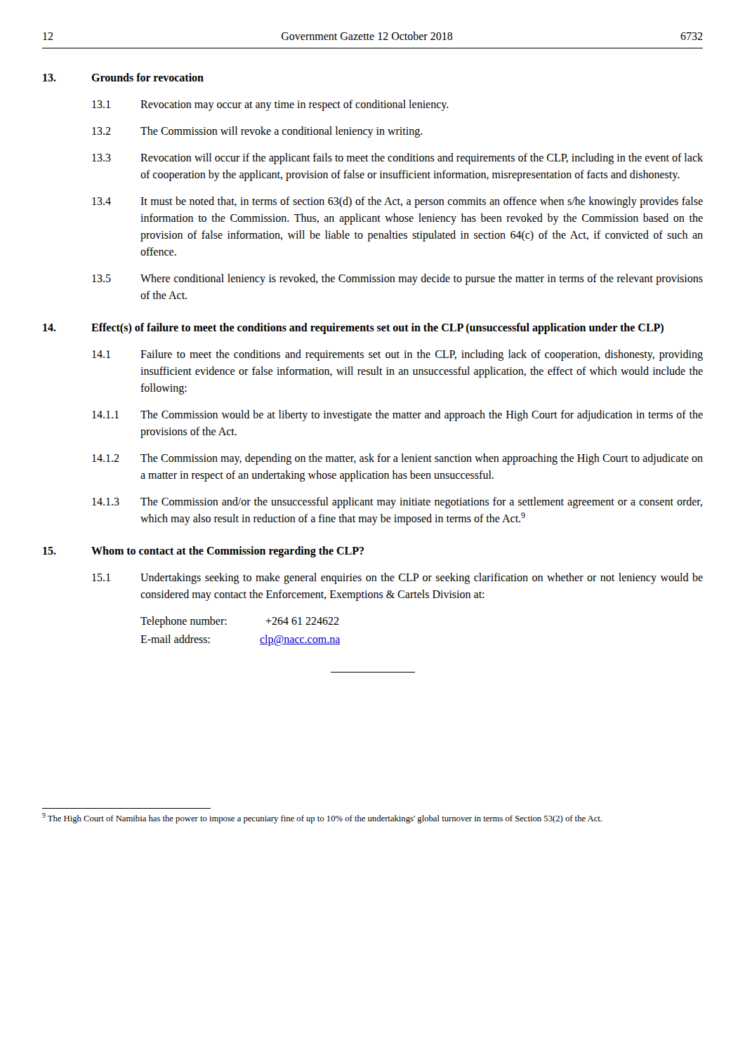12 Government Gazette 12 October 2018 6732
13. Grounds for revocation
13.1 Revocation may occur at any time in respect of conditional leniency.
13.2 The Commission will revoke a conditional leniency in writing.
13.3 Revocation will occur if the applicant fails to meet the conditions and requirements of the CLP, including in the event of lack of cooperation by the applicant, provision of false or insufficient information, misrepresentation of facts and dishonesty.
13.4 It must be noted that, in terms of section 63(d) of the Act, a person commits an offence when s/he knowingly provides false information to the Commission. Thus, an applicant whose leniency has been revoked by the Commission based on the provision of false information, will be liable to penalties stipulated in section 64(c) of the Act, if convicted of such an offence.
13.5 Where conditional leniency is revoked, the Commission may decide to pursue the matter in terms of the relevant provisions of the Act.
14. Effect(s) of failure to meet the conditions and requirements set out in the CLP (unsuccessful application under the CLP)
14.1 Failure to meet the conditions and requirements set out in the CLP, including lack of cooperation, dishonesty, providing insufficient evidence or false information, will result in an unsuccessful application, the effect of which would include the following:
14.1.1 The Commission would be at liberty to investigate the matter and approach the High Court for adjudication in terms of the provisions of the Act.
14.1.2 The Commission may, depending on the matter, ask for a lenient sanction when approaching the High Court to adjudicate on a matter in respect of an undertaking whose application has been unsuccessful.
14.1.3 The Commission and/or the unsuccessful applicant may initiate negotiations for a settlement agreement or a consent order, which may also result in reduction of a fine that may be imposed in terms of the Act.9
15. Whom to contact at the Commission regarding the CLP?
15.1 Undertakings seeking to make general enquiries on the CLP or seeking clarification on whether or not leniency would be considered may contact the Enforcement, Exemptions & Cartels Division at:
Telephone number: +264 61 224622
E-mail address: clp@nacc.com.na
9 The High Court of Namibia has the power to impose a pecuniary fine of up to 10% of the undertakings' global turnover in terms of Section 53(2) of the Act.